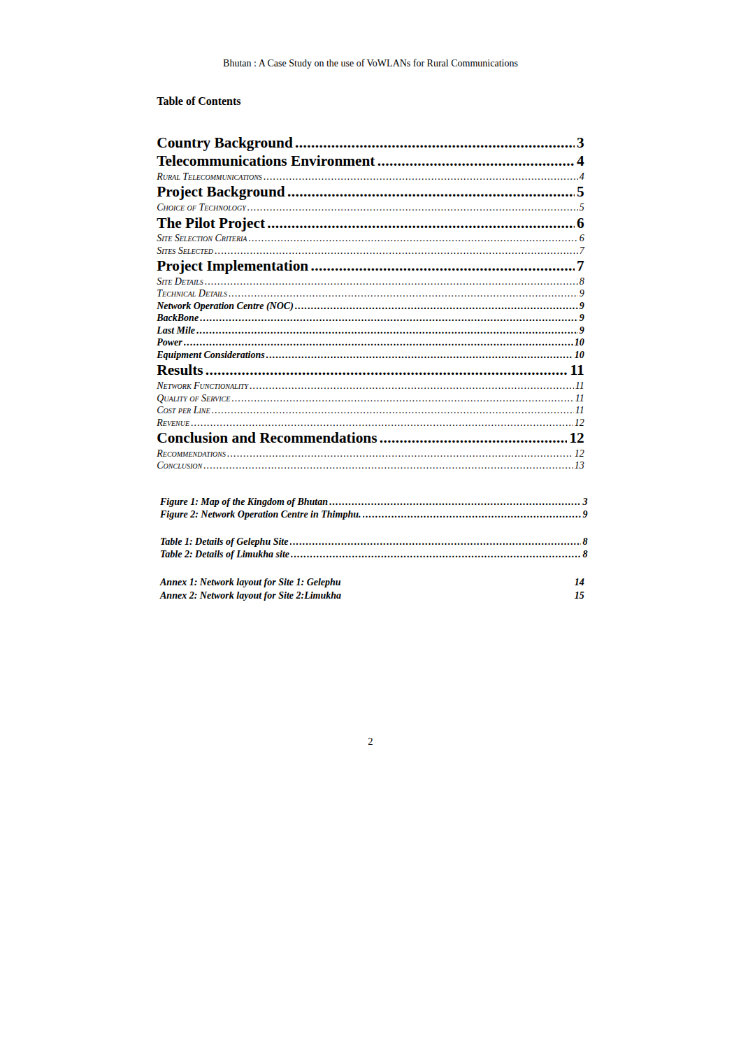Bhutan : A Case Study on the use of VoWLANs for Rural Communications
Table of Contents
Country Background....................................................................................................... 3
Telecommunications Environment................................................................................. 4
Rural Telecommunications..................................................................................................................... 4
Project Background..................................................................................................... 5
Choice of Technology............................................................................................................................. 5
The Pilot Project......................................................................................................... 6
Site Selection Criteria........................................................................................................................... 6
Sites Selected............................................................................................................................................. 7
Project Implementation............................................................................................. 7
Site Details................................................................................................................................................. 8
Technical Details..................................................................................................................................... 9
Network Operation Centre (NOC)....................................................................................................... 9
BackBone................................................................................................................................................. 9
Last Mile................................................................................................................................................... 9
Power......................................................................................................................................................... 10
Equipment Considerations....................................................................................................................... 10
Results......................................................................................................................... 11
Network Functionality............................................................................................................................. 11
Quality of Service..................................................................................................................................... 11
Cost per Line............................................................................................................................................. 11
Revenue....................................................................................................................................................... 12
Conclusion and Recommendations............................................................................... 12
Recommendations..................................................................................................................................... 12
Conclusion................................................................................................................................................. 13
Figure 1: Map of the Kingdom of Bhutan..................................................................................................... 3
Figure 2: Network Operation Centre in Thimphu........................................................................................ 9
Table 1: Details of Gelephu Site................................................................................................................. 8
Table 2: Details of Limukha site................................................................................................................. 8
Annex 1: Network layout for Site 1: Gelephu 14
Annex 2: Network layout for Site 2:Limukha 15
2